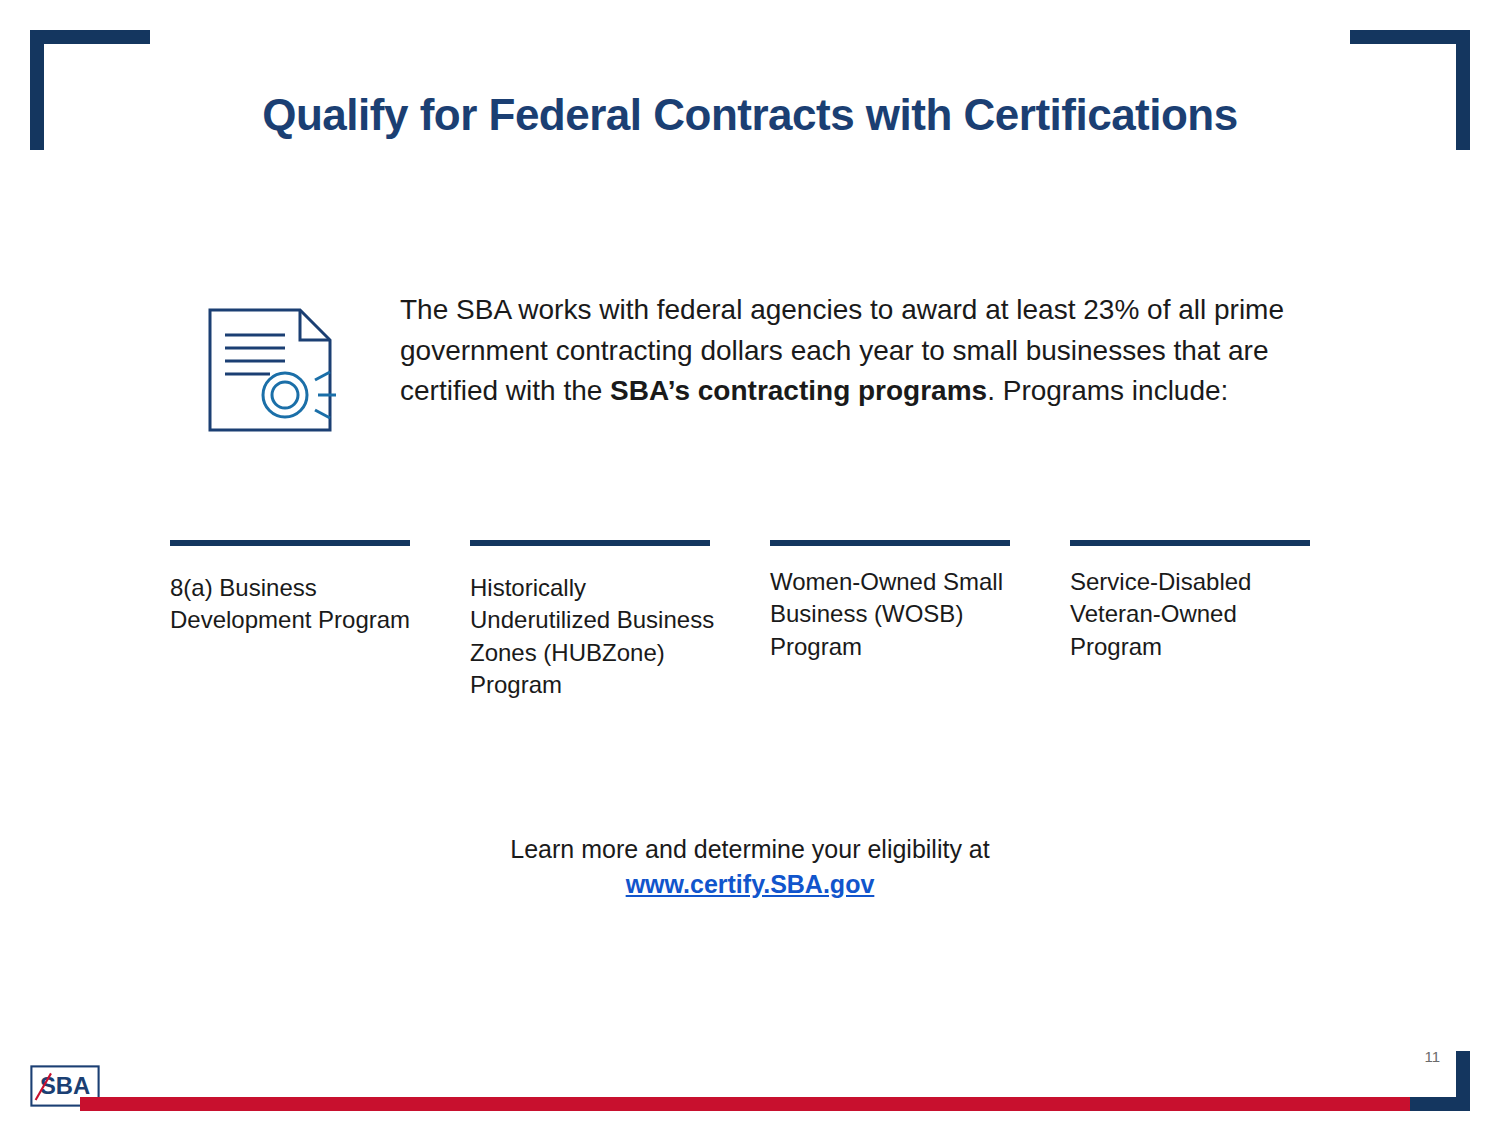Qualify for Federal Contracts with Certifications
The SBA works with federal agencies to award at least 23% of all prime government contracting dollars each year to small businesses that are certified with the SBA’s contracting programs. Programs include:
8(a) Business Development Program
Historically Underutilized Business Zones (HUBZone) Program
Women-Owned Small Business (WOSB) Program
Service-Disabled Veteran-Owned Program
Learn more and determine your eligibility at
www.certify.SBA.gov
11
SBA